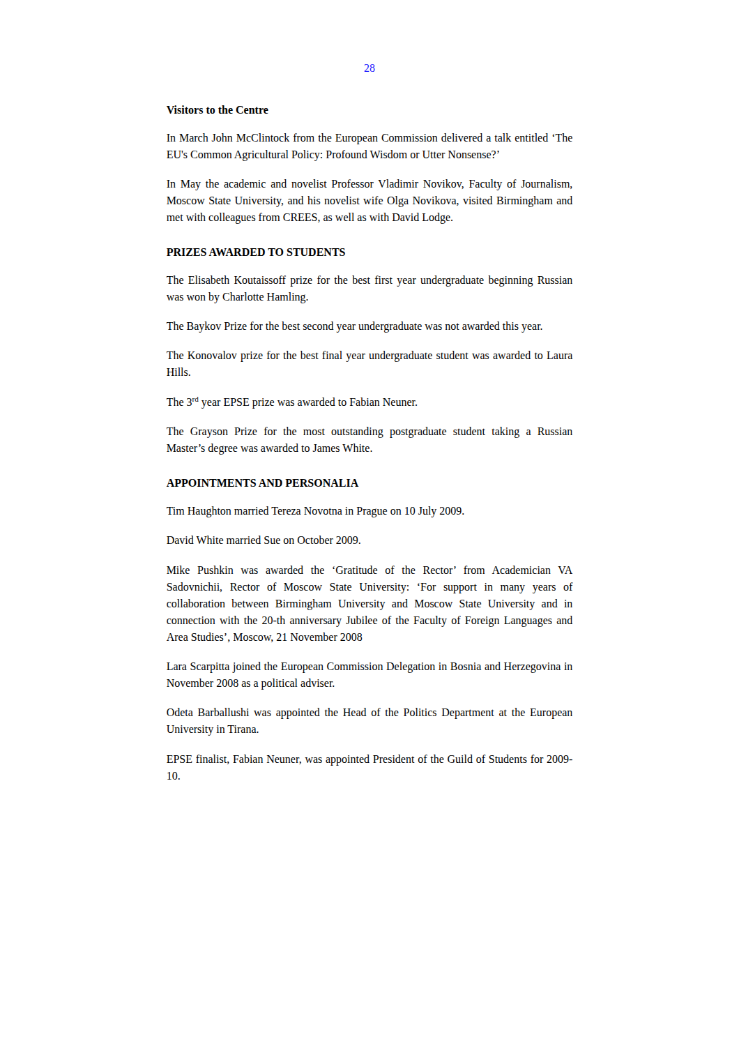28
Visitors to the Centre
In March John McClintock from the European Commission delivered a talk entitled ‘The EU's Common Agricultural Policy: Profound Wisdom or Utter Nonsense?’
In May the academic and novelist Professor Vladimir Novikov, Faculty of Journalism, Moscow State University, and his novelist wife Olga Novikova, visited Birmingham and met with colleagues from CREES, as well as with David Lodge.
Prizes Awarded to Students
The Elisabeth Koutaissoff prize for the best first year undergraduate beginning Russian was won by Charlotte Hamling.
The Baykov Prize for the best second year undergraduate was not awarded this year.
The Konovalov prize for the best final year undergraduate student was awarded to Laura Hills.
The 3rd year EPSE prize was awarded to Fabian Neuner.
The Grayson Prize for the most outstanding postgraduate student taking a Russian Master’s degree was awarded to James White.
Appointments and Personalia
Tim Haughton married Tereza Novotna in Prague on 10 July 2009.
David White married Sue on October 2009.
Mike Pushkin was awarded the ‘Gratitude of the Rector’ from Academician VA Sadovnichii, Rector of Moscow State University: ‘For support in many years of collaboration between Birmingham University and Moscow State University and in connection with the 20-th anniversary Jubilee of the Faculty of Foreign Languages and Area Studies’, Moscow, 21 November 2008
Lara Scarpitta joined the European Commission Delegation in Bosnia and Herzegovina in November 2008 as a political adviser.
Odeta Barballushi was appointed the Head of the Politics Department at the European University in Tirana.
EPSE finalist, Fabian Neuner, was appointed President of the Guild of Students for 2009-10.